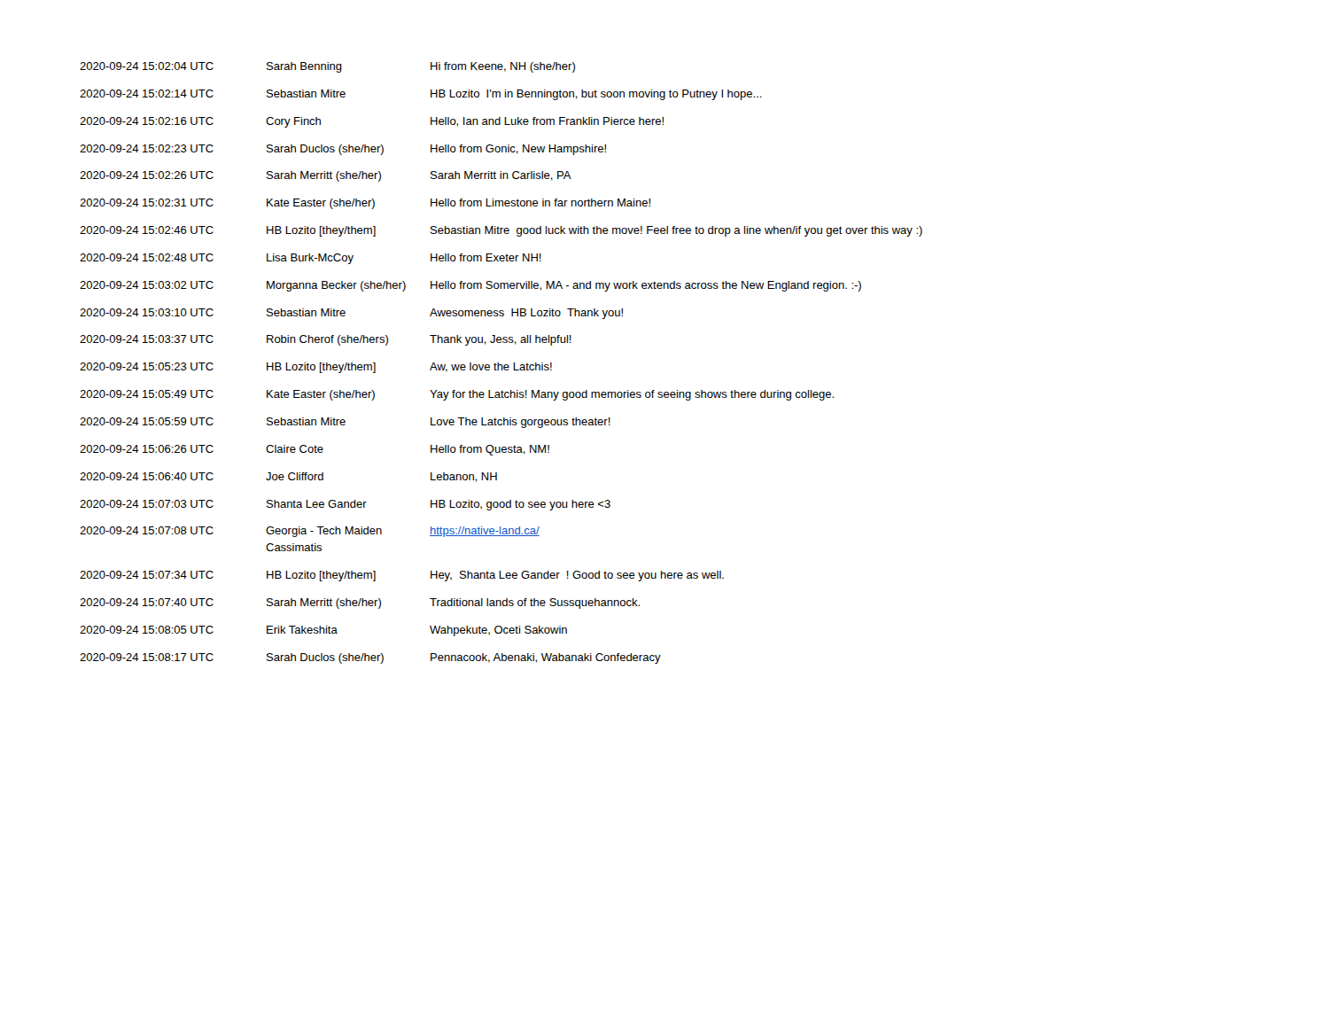| 2020-09-24 15:02:04 UTC | Sarah Benning | Hi from Keene, NH (she/her) |
| 2020-09-24 15:02:14 UTC | Sebastian Mitre | HB Lozito I'm in Bennington, but soon moving to Putney I hope... |
| 2020-09-24 15:02:16 UTC | Cory Finch | Hello, Ian and Luke from Franklin Pierce here! |
| 2020-09-24 15:02:23 UTC | Sarah Duclos (she/her) | Hello from Gonic, New Hampshire! |
| 2020-09-24 15:02:26 UTC | Sarah Merritt (she/her) | Sarah Merritt in Carlisle, PA |
| 2020-09-24 15:02:31 UTC | Kate Easter (she/her) | Hello from Limestone in far northern Maine! |
| 2020-09-24 15:02:46 UTC | HB Lozito [they/them] | Sebastian Mitre good luck with the move! Feel free to drop a line when/if you get over this way :) |
| 2020-09-24 15:02:48 UTC | Lisa Burk-McCoy | Hello from Exeter NH! |
| 2020-09-24 15:03:02 UTC | Morganna Becker (she/her) | Hello from Somerville, MA - and my work extends across the New England region. :-) |
| 2020-09-24 15:03:10 UTC | Sebastian Mitre | Awesomeness HB Lozito Thank you! |
| 2020-09-24 15:03:37 UTC | Robin Cherof (she/hers) | Thank you, Jess, all helpful! |
| 2020-09-24 15:05:23 UTC | HB Lozito [they/them] | Aw, we love the Latchis! |
| 2020-09-24 15:05:49 UTC | Kate Easter (she/her) | Yay for the Latchis! Many good memories of seeing shows there during college. |
| 2020-09-24 15:05:59 UTC | Sebastian Mitre | Love The Latchis gorgeous theater! |
| 2020-09-24 15:06:26 UTC | Claire Cote | Hello from Questa, NM! |
| 2020-09-24 15:06:40 UTC | Joe Clifford | Lebanon, NH |
| 2020-09-24 15:07:03 UTC | Shanta Lee Gander | HB Lozito, good to see you here <3 |
| 2020-09-24 15:07:08 UTC | Georgia - Tech Maiden Cassimatis | https://native-land.ca/ |
| 2020-09-24 15:07:34 UTC | HB Lozito [they/them] | Hey, Shanta Lee Gander ! Good to see you here as well. |
| 2020-09-24 15:07:40 UTC | Sarah Merritt (she/her) | Traditional lands of the Sussquehannock. |
| 2020-09-24 15:08:05 UTC | Erik Takeshita | Wahpekute, Oceti Sakowin |
| 2020-09-24 15:08:17 UTC | Sarah Duclos (she/her) | Pennacook, Abenaki, Wabanaki Confederacy |